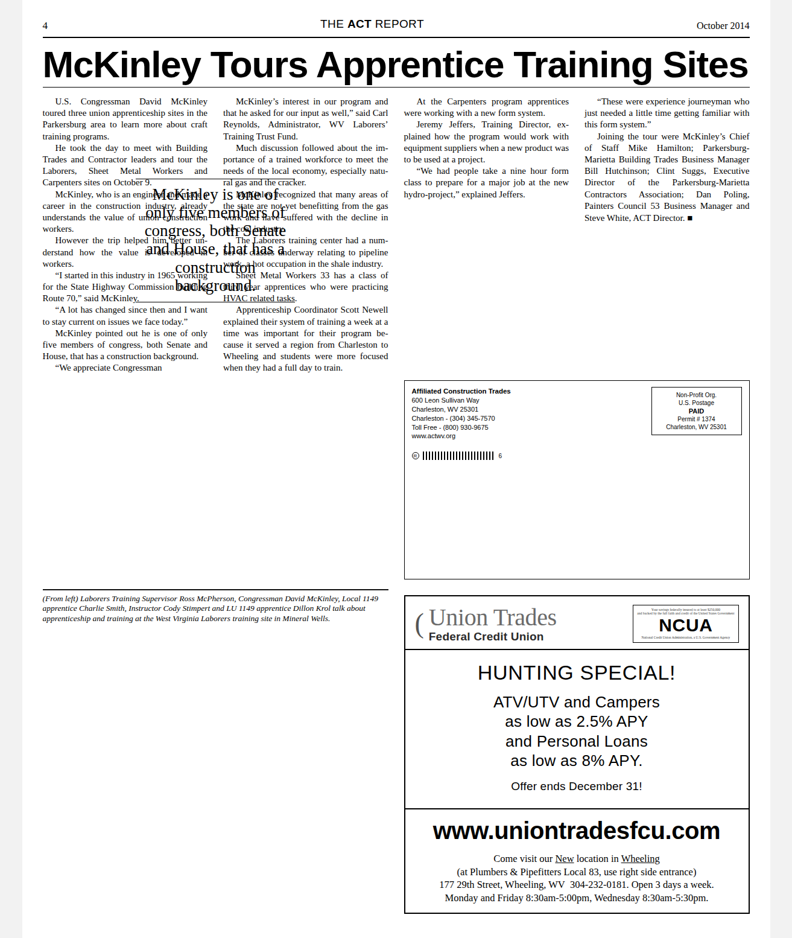4
THE ACT REPORT
October 2014
McKinley Tours Apprentice Training Sites
U.S. Congressman David McKinley toured three union apprenticeship sites in the Parkersburg area to learn more about craft training programs.
He took the day to meet with Building Trades and Contractor leaders and tour the Laborers, Sheet Metal Workers and Carpenters sites on October 9.
McKinley, who is an engineer and made a career in the construction industry, already understands the value of union construction workers.
However the trip helped him better understand how the value is developed in workers.
“I started in this industry in 1965 working for the State Highway Commission building Route 70,” said McKinley.
“A lot has changed since then and I want to stay current on issues we face today.”
McKinley pointed out he is one of only five members of congress, both Senate and House, that has a construction background.
“We appreciate Congressman
McKinley’s interest in our program and that he asked for our input as well,” said Carl Reynolds, Administrator, WV Laborers’ Training Trust Fund.
Much discussion followed about the importance of a trained workforce to meet the needs of the local economy, especially natural gas and the cracker.
McKinley recognized that many areas of the state are not yet benefitting from the gas work and have suffered with the decline in the coal industry.
The Laborers training center had a number of classes underway relating to pipeline work, a hot occupation in the shale industry.
Sheet Metal Workers 33 has a class of third year apprentices who were practicing HVAC related tasks.
Apprenticeship Coordinator Scott Newell explained their system of training a week at a time was important for their program because it served a region from Charleston to Wheeling and students were more focused when they had a full day to train.
At the Carpenters program apprentices were working with a new form system.
Jeremy Jeffers, Training Director, explained how the program would work with equipment suppliers when a new product was to be used at a project.
“We had people take a nine hour form class to prepare for a major job at the new hydro-project,” explained Jeffers.
“These were experience journeyman who just needed a little time getting familiar with this form system.”
Joining the tour were McKinley’s Chief of Staff Mike Hamilton; Parkersburg-Marietta Building Trades Business Manager Bill Hutchinson; Clint Suggs, Executive Director of the Parkersburg-Marietta Contractors Association; Dan Poling, Painters Council 53 Business Manager and Steve White, ACT Director. ■
McKinley is one of only five members of congress, both Senate and House, that has a construction background.
Affiliated Construction Trades
600 Leon Sullivan Way
Charleston, WV 25301
Charleston - (304) 345-7570
Toll Free - (800) 930-9675
www.actwv.org
Non-Profit Org.
U.S. Postage
PAID Permit # 1374
Charleston, WV 25301
R 6
(From left) Laborers Training Supervisor Ross McPherson, Congressman David McKinley, Local 1149 apprentice Charlie Smith, Instructor Cody Stimpert and LU 1149 apprentice Dillon Krol talk about apprenticeship and training at the West Virginia Laborers training site in Mineral Wells.
(
Union Trades
Federal Credit Union
Your savings federally insured to at least $250,000
and backed by the full faith and credit of the United States Government
NCUA
National Credit Union Administration, a U.S. Government Agency
HUNTING SPECIAL!
ATV/UTV and Campers
as low as 2.5% APY
and Personal Loans
as low as 8% APY.
Offer ends December 31!
www.uniontradesfcu.com
Come visit our New location in Wheeling
(at Plumbers & Pipefitters Local 83, use right side entrance)
177 29th Street, Wheeling, WV 304-232-0181. Open 3 days a week.
Monday and Friday 8:30am-5:00pm, Wednesday 8:30am-5:30pm.